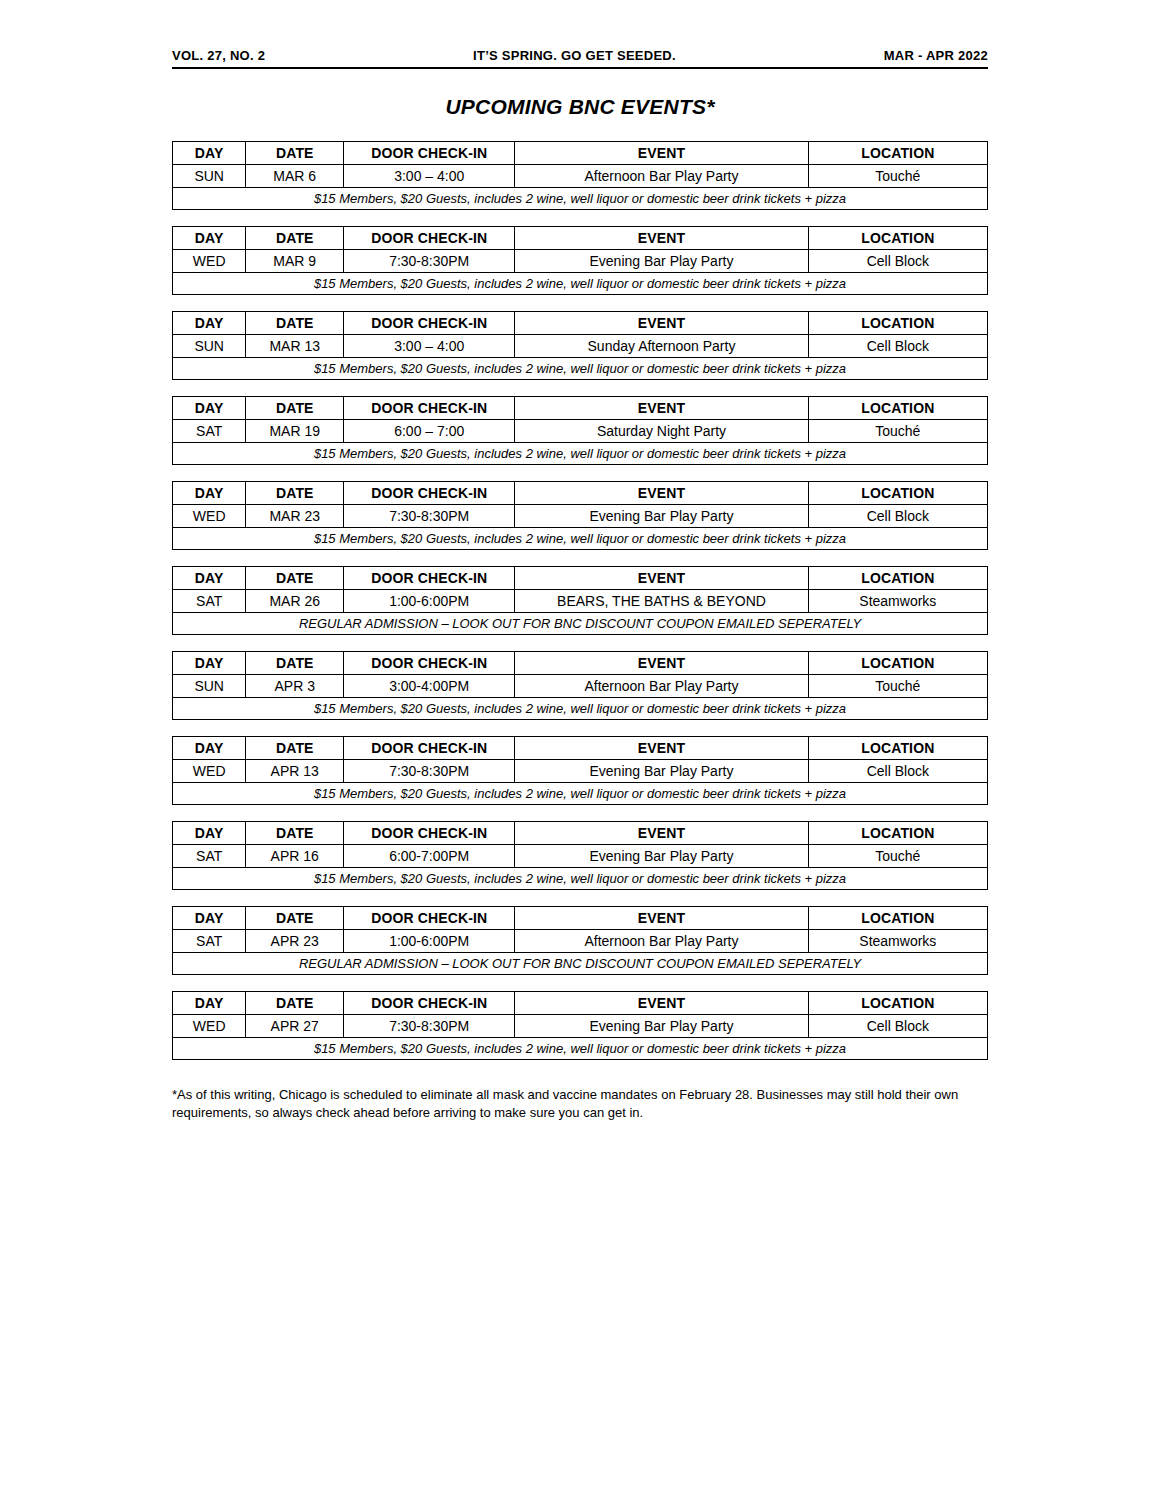VOL. 27, NO. 2 IT’S SPRING. GO GET SEEDED. MAR - APR 2022
UPCOMING BNC EVENTS*
| DAY | DATE | DOOR CHECK-IN | EVENT | LOCATION |
| --- | --- | --- | --- | --- |
| SUN | MAR 6 | 3:00 – 4:00 | Afternoon Bar Play Party | Touché |
| $15 Members, $20 Guests, includes 2 wine, well liquor or domestic beer drink tickets + pizza |
| DAY | DATE | DOOR CHECK-IN | EVENT | LOCATION |
| --- | --- | --- | --- | --- |
| WED | MAR 9 | 7:30-8:30PM | Evening Bar Play Party | Cell Block |
| $15 Members, $20 Guests, includes 2 wine, well liquor or domestic beer drink tickets + pizza |
| DAY | DATE | DOOR CHECK-IN | EVENT | LOCATION |
| --- | --- | --- | --- | --- |
| SUN | MAR 13 | 3:00 – 4:00 | Sunday Afternoon Party | Cell Block |
| $15 Members, $20 Guests, includes 2 wine, well liquor or domestic beer drink tickets + pizza |
| DAY | DATE | DOOR CHECK-IN | EVENT | LOCATION |
| --- | --- | --- | --- | --- |
| SAT | MAR 19 | 6:00 – 7:00 | Saturday Night Party | Touché |
| $15 Members, $20 Guests, includes 2 wine, well liquor or domestic beer drink tickets + pizza |
| DAY | DATE | DOOR CHECK-IN | EVENT | LOCATION |
| --- | --- | --- | --- | --- |
| WED | MAR 23 | 7:30-8:30PM | Evening Bar Play Party | Cell Block |
| $15 Members, $20 Guests, includes 2 wine, well liquor or domestic beer drink tickets + pizza |
| DAY | DATE | DOOR CHECK-IN | EVENT | LOCATION |
| --- | --- | --- | --- | --- |
| SAT | MAR 26 | 1:00-6:00PM | BEARS, THE BATHS & BEYOND | Steamworks |
| REGULAR ADMISSION – LOOK OUT FOR BNC DISCOUNT COUPON EMAILED SEPERATELY |
| DAY | DATE | DOOR CHECK-IN | EVENT | LOCATION |
| --- | --- | --- | --- | --- |
| SUN | APR 3 | 3:00-4:00PM | Afternoon Bar Play Party | Touché |
| $15 Members, $20 Guests, includes 2 wine, well liquor or domestic beer drink tickets + pizza |
| DAY | DATE | DOOR CHECK-IN | EVENT | LOCATION |
| --- | --- | --- | --- | --- |
| WED | APR 13 | 7:30-8:30PM | Evening Bar Play Party | Cell Block |
| $15 Members, $20 Guests, includes 2 wine, well liquor or domestic beer drink tickets + pizza |
| DAY | DATE | DOOR CHECK-IN | EVENT | LOCATION |
| --- | --- | --- | --- | --- |
| SAT | APR 16 | 6:00-7:00PM | Evening Bar Play Party | Touché |
| $15 Members, $20 Guests, includes 2 wine, well liquor or domestic beer drink tickets + pizza |
| DAY | DATE | DOOR CHECK-IN | EVENT | LOCATION |
| --- | --- | --- | --- | --- |
| SAT | APR 23 | 1:00-6:00PM | Afternoon Bar Play Party | Steamworks |
| REGULAR ADMISSION – LOOK OUT FOR BNC DISCOUNT COUPON EMAILED SEPERATELY |
| DAY | DATE | DOOR CHECK-IN | EVENT | LOCATION |
| --- | --- | --- | --- | --- |
| WED | APR 27 | 7:30-8:30PM | Evening Bar Play Party | Cell Block |
| $15 Members, $20 Guests, includes 2 wine, well liquor or domestic beer drink tickets + pizza |
*As of this writing, Chicago is scheduled to eliminate all mask and vaccine mandates on February 28. Businesses may still hold their own requirements, so always check ahead before arriving to make sure you can get in.